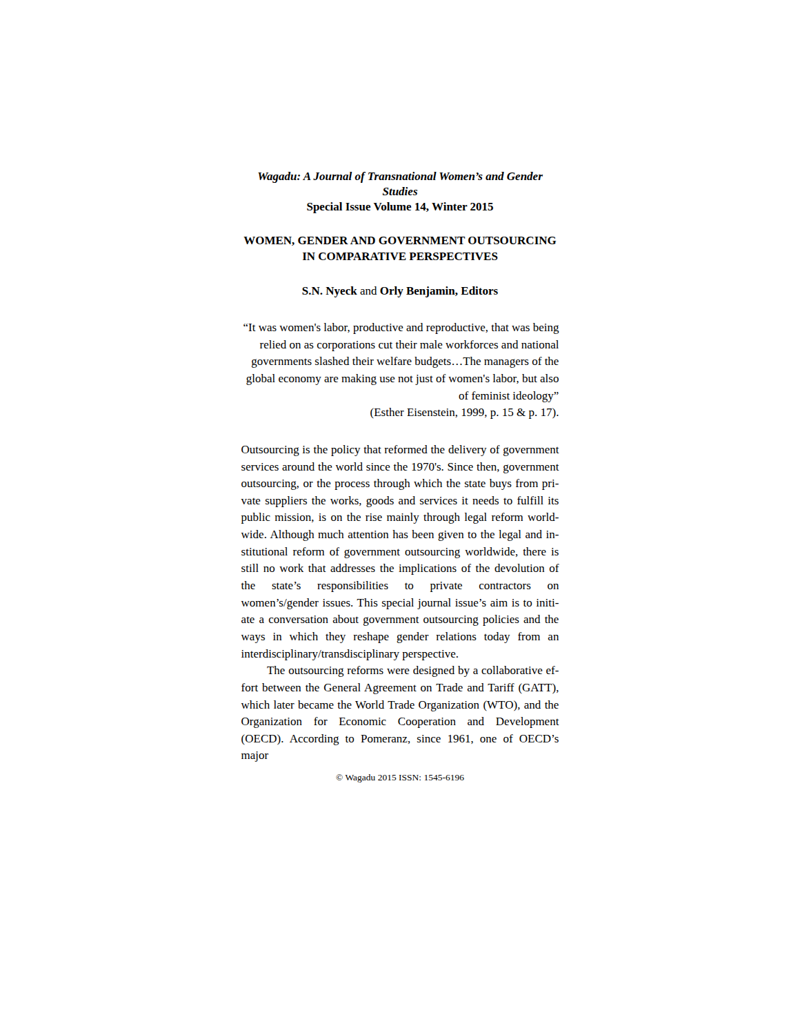Wagadu: A Journal of Transnational Women’s and Gender
Studies
Special Issue Volume 14, Winter 2015
Women, Gender and Government Outsourcing
in Comparative Perspectives
S.N. Nyeck and Orly Benjamin, Editors
“It was women's labor, productive and reproductive, that was being relied on as corporations cut their male workforces and national governments slashed their welfare budgets…The managers of the global economy are making use not just of women's labor, but also of feminist ideology”
(Esther Eisenstein, 1999, p. 15 & p. 17).
Outsourcing is the policy that reformed the delivery of government services around the world since the 1970's. Since then, government outsourcing, or the process through which the state buys from private suppliers the works, goods and services it needs to fulfill its public mission, is on the rise mainly through legal reform worldwide. Although much attention has been given to the legal and institutional reform of government outsourcing worldwide, there is still no work that addresses the implications of the devolution of the state’s responsibilities to private contractors on women’s/gender issues. This special journal issue’s aim is to initiate a conversation about government outsourcing policies and the ways in which they reshape gender relations today from an interdisciplinary/transdisciplinary perspective.
The outsourcing reforms were designed by a collaborative effort between the General Agreement on Trade and Tariff (GATT), which later became the World Trade Organization (WTO), and the Organization for Economic Cooperation and Development (OECD). According to Pomeranz, since 1961, one of OECD’s major
© Wagadu 2015 ISSN: 1545-6196